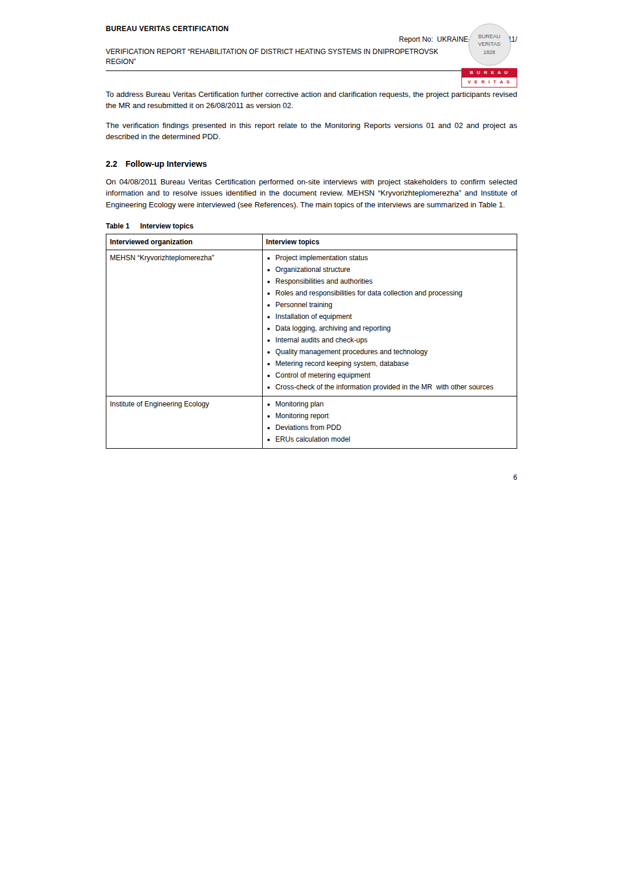BUREAU VERITAS
1828
B U R E A U
V E R I T A S
BUREAU VERITAS CERTIFICATION
Report No: UKRAINE-ver/0302/2011/
VERIFICATION REPORT “REHABILITATION OF DISTRICT HEATING SYSTEMS IN DNIPROPETROVSK REGION”
To address Bureau Veritas Certification further corrective action and clarification requests, the project participants revised the MR and resubmitted it on 26/08/2011 as version 02.
The verification findings presented in this report relate to the Monitoring Reports versions 01 and 02 and project as described in the determined PDD.
2.2 Follow-up Interviews
On 04/08/2011 Bureau Veritas Certification performed on-site interviews with project stakeholders to confirm selected information and to resolve issues identified in the document review. MEHSN “Kryvorizhteplomerezha” and Institute of Engineering Ecology were interviewed (see References). The main topics of the interviews are summarized in Table 1.
Table 1 Interview topics
| Interviewed organization | Interview topics |
| --- | --- |
| MEHSN “Kryvorizhteplomerezha” | Project implementation status Organizational structure Responsibilities and authorities Roles and responsibilities for data collection and processing Personnel training Installation of equipment Data logging, archiving and reporting Internal audits and check-ups Quality management procedures and technology Metering record keeping system, database Control of metering equipment Cross-check of the information provided in the MR with other sources |
| Institute of Engineering Ecology | Monitoring plan Monitoring report Deviations from PDD ERUs calculation model |
6